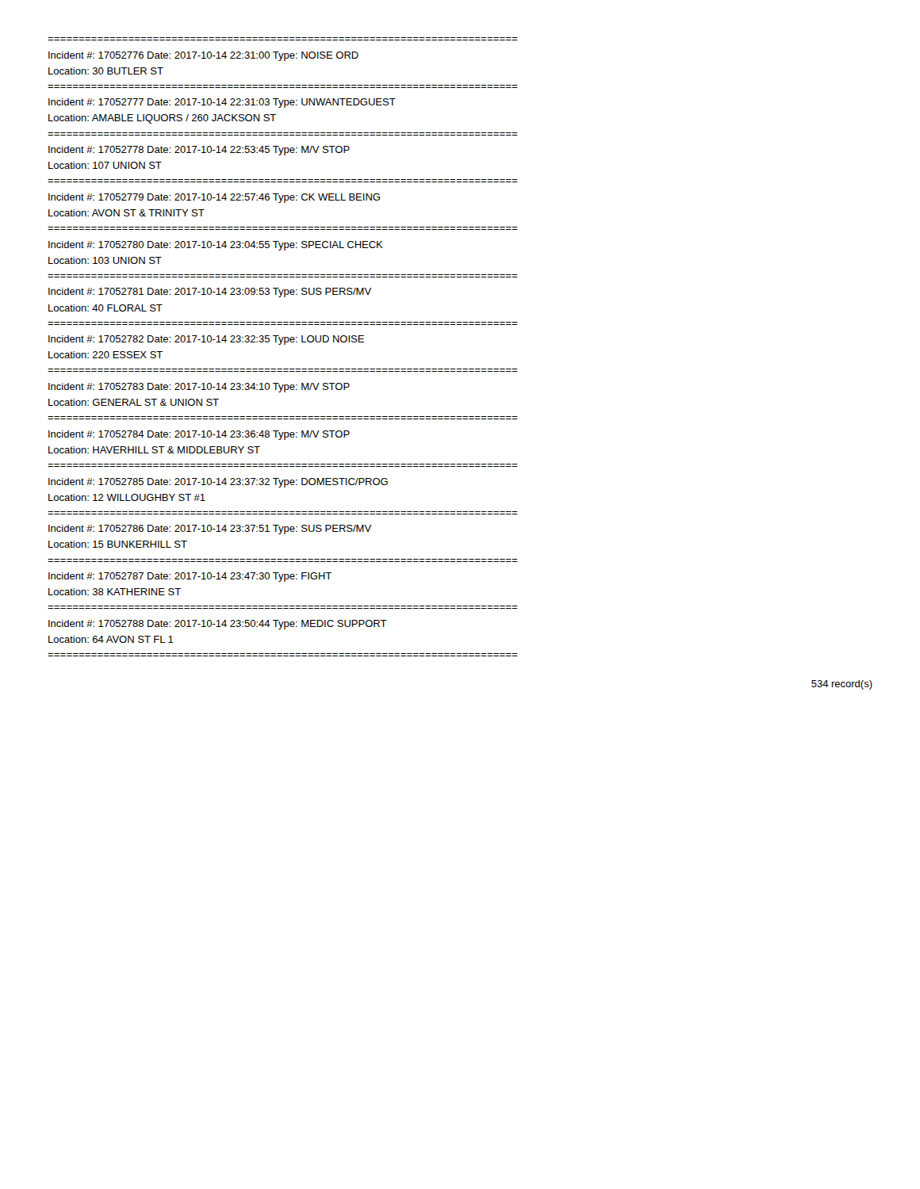============================================================================
Incident #: 17052776 Date: 2017-10-14 22:31:00 Type: NOISE ORD
Location: 30 BUTLER ST
============================================================================
Incident #: 17052777 Date: 2017-10-14 22:31:03 Type: UNWANTEDGUEST
Location: AMABLE LIQUORS / 260 JACKSON ST
============================================================================
Incident #: 17052778 Date: 2017-10-14 22:53:45 Type: M/V STOP
Location: 107 UNION ST
============================================================================
Incident #: 17052779 Date: 2017-10-14 22:57:46 Type: CK WELL BEING
Location: AVON ST & TRINITY ST
============================================================================
Incident #: 17052780 Date: 2017-10-14 23:04:55 Type: SPECIAL CHECK
Location: 103 UNION ST
============================================================================
Incident #: 17052781 Date: 2017-10-14 23:09:53 Type: SUS PERS/MV
Location: 40 FLORAL ST
============================================================================
Incident #: 17052782 Date: 2017-10-14 23:32:35 Type: LOUD NOISE
Location: 220 ESSEX ST
============================================================================
Incident #: 17052783 Date: 2017-10-14 23:34:10 Type: M/V STOP
Location: GENERAL ST & UNION ST
============================================================================
Incident #: 17052784 Date: 2017-10-14 23:36:48 Type: M/V STOP
Location: HAVERHILL ST & MIDDLEBURY ST
============================================================================
Incident #: 17052785 Date: 2017-10-14 23:37:32 Type: DOMESTIC/PROG
Location: 12 WILLOUGHBY ST #1
============================================================================
Incident #: 17052786 Date: 2017-10-14 23:37:51 Type: SUS PERS/MV
Location: 15 BUNKERHILL ST
============================================================================
Incident #: 17052787 Date: 2017-10-14 23:47:30 Type: FIGHT
Location: 38 KATHERINE ST
============================================================================
Incident #: 17052788 Date: 2017-10-14 23:50:44 Type: MEDIC SUPPORT
Location: 64 AVON ST FL 1
============================================================================
534 record(s)